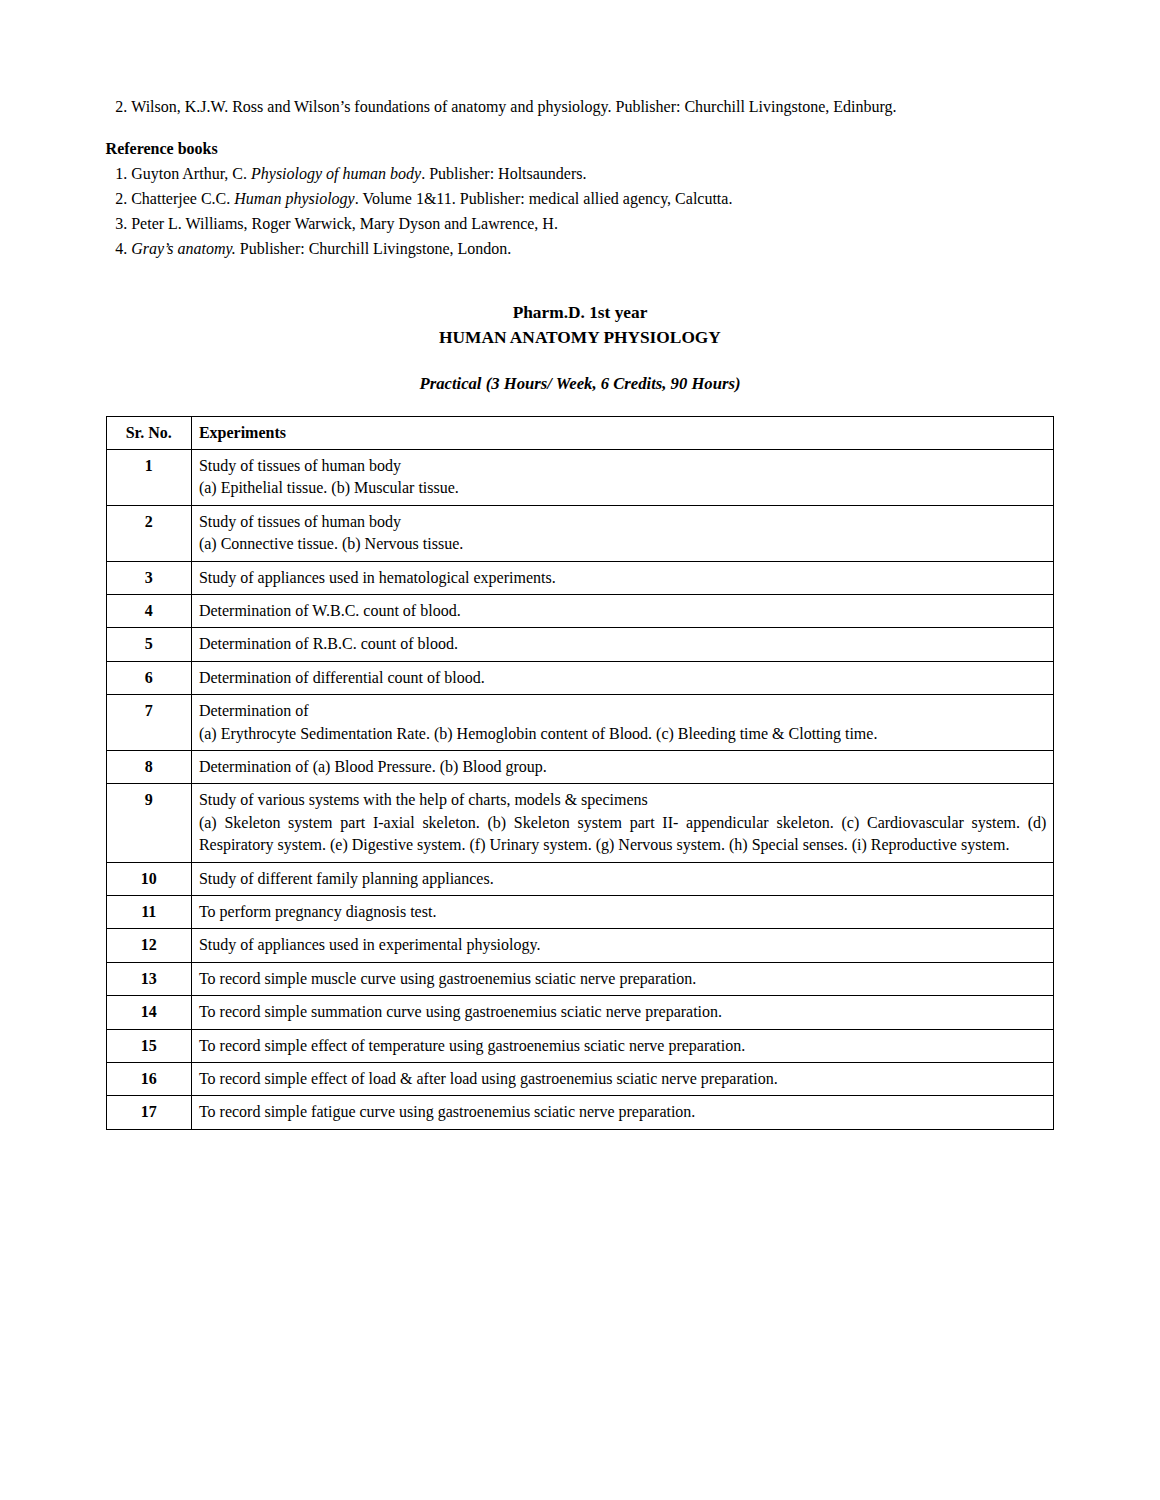Wilson, K.J.W. Ross and Wilson’s foundations of anatomy and physiology. Publisher: Churchill Livingstone, Edinburg.
Reference books
Guyton Arthur, C. Physiology of human body. Publisher: Holtsaunders.
Chatterjee C.C. Human physiology. Volume 1&11. Publisher: medical allied agency, Calcutta.
Peter L. Williams, Roger Warwick, Mary Dyson and Lawrence, H.
Gray’s anatomy. Publisher: Churchill Livingstone, London.
Pharm.D. 1st year
HUMAN ANATOMY PHYSIOLOGY
Practical (3 Hours/ Week, 6 Credits, 90 Hours)
| Sr. No. | Experiments |
| --- | --- |
| 1 | Study of tissues of human body (a) Epithelial tissue. (b) Muscular tissue. |
| 2 | Study of tissues of human body (a) Connective tissue. (b) Nervous tissue. |
| 3 | Study of appliances used in hematological experiments. |
| 4 | Determination of W.B.C. count of blood. |
| 5 | Determination of R.B.C. count of blood. |
| 6 | Determination of differential count of blood. |
| 7 | Determination of (a) Erythrocyte Sedimentation Rate. (b) Hemoglobin content of Blood. (c) Bleeding time & Clotting time. |
| 8 | Determination of (a) Blood Pressure. (b) Blood group. |
| 9 | Study of various systems with the help of charts, models & specimens (a) Skeleton system part I-axial skeleton. (b) Skeleton system part II- appendicular skeleton. (c) Cardiovascular system. (d) Respiratory system. (e) Digestive system. (f) Urinary system. (g) Nervous system. (h) Special senses. (i) Reproductive system. |
| 10 | Study of different family planning appliances. |
| 11 | To perform pregnancy diagnosis test. |
| 12 | Study of appliances used in experimental physiology. |
| 13 | To record simple muscle curve using gastroenemius sciatic nerve preparation. |
| 14 | To record simple summation curve using gastroenemius sciatic nerve preparation. |
| 15 | To record simple effect of temperature using gastroenemius sciatic nerve preparation. |
| 16 | To record simple effect of load & after load using gastroenemius sciatic nerve preparation. |
| 17 | To record simple fatigue curve using gastroenemius sciatic nerve preparation. |